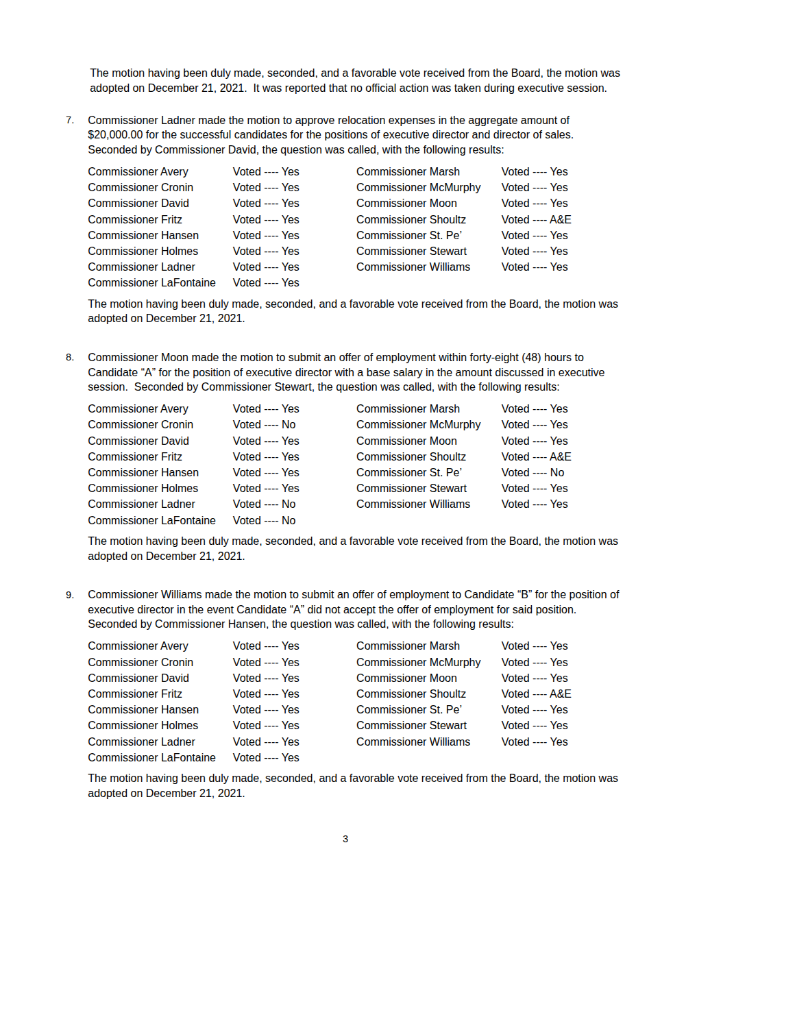The motion having been duly made, seconded, and a favorable vote received from the Board, the motion was adopted on December 21, 2021. It was reported that no official action was taken during executive session.
7.
Commissioner Ladner made the motion to approve relocation expenses in the aggregate amount of $20,000.00 for the successful candidates for the positions of executive director and director of sales. Seconded by Commissioner David, the question was called, with the following results:
| Commissioner Avery | Voted ---- Yes | Commissioner Marsh | Voted ---- Yes |
| Commissioner Cronin | Voted ---- Yes | Commissioner McMurphy | Voted ---- Yes |
| Commissioner David | Voted ---- Yes | Commissioner Moon | Voted ---- Yes |
| Commissioner Fritz | Voted ---- Yes | Commissioner Shoultz | Voted ---- A&E |
| Commissioner Hansen | Voted ---- Yes | Commissioner St. Pe’ | Voted ---- Yes |
| Commissioner Holmes | Voted ---- Yes | Commissioner Stewart | Voted ---- Yes |
| Commissioner Ladner | Voted ---- Yes | Commissioner Williams | Voted ---- Yes |
| Commissioner LaFontaine | Voted ---- Yes | | |
The motion having been duly made, seconded, and a favorable vote received from the Board, the motion was adopted on December 21, 2021.
8.
Commissioner Moon made the motion to submit an offer of employment within forty-eight (48) hours to Candidate “A” for the position of executive director with a base salary in the amount discussed in executive session. Seconded by Commissioner Stewart, the question was called, with the following results:
| Commissioner Avery | Voted ---- Yes | Commissioner Marsh | Voted ---- Yes |
| Commissioner Cronin | Voted ---- No | Commissioner McMurphy | Voted ---- Yes |
| Commissioner David | Voted ---- Yes | Commissioner Moon | Voted ---- Yes |
| Commissioner Fritz | Voted ---- Yes | Commissioner Shoultz | Voted ---- A&E |
| Commissioner Hansen | Voted ---- Yes | Commissioner St. Pe’ | Voted ---- No |
| Commissioner Holmes | Voted ---- Yes | Commissioner Stewart | Voted ---- Yes |
| Commissioner Ladner | Voted ---- No | Commissioner Williams | Voted ---- Yes |
| Commissioner LaFontaine | Voted ---- No | | |
The motion having been duly made, seconded, and a favorable vote received from the Board, the motion was adopted on December 21, 2021.
9.
Commissioner Williams made the motion to submit an offer of employment to Candidate “B” for the position of executive director in the event Candidate “A” did not accept the offer of employment for said position. Seconded by Commissioner Hansen, the question was called, with the following results:
| Commissioner Avery | Voted ---- Yes | Commissioner Marsh | Voted ---- Yes |
| Commissioner Cronin | Voted ---- Yes | Commissioner McMurphy | Voted ---- Yes |
| Commissioner David | Voted ---- Yes | Commissioner Moon | Voted ---- Yes |
| Commissioner Fritz | Voted ---- Yes | Commissioner Shoultz | Voted ---- A&E |
| Commissioner Hansen | Voted ---- Yes | Commissioner St. Pe’ | Voted ---- Yes |
| Commissioner Holmes | Voted ---- Yes | Commissioner Stewart | Voted ---- Yes |
| Commissioner Ladner | Voted ---- Yes | Commissioner Williams | Voted ---- Yes |
| Commissioner LaFontaine | Voted ---- Yes | | |
The motion having been duly made, seconded, and a favorable vote received from the Board, the motion was adopted on December 21, 2021.
3